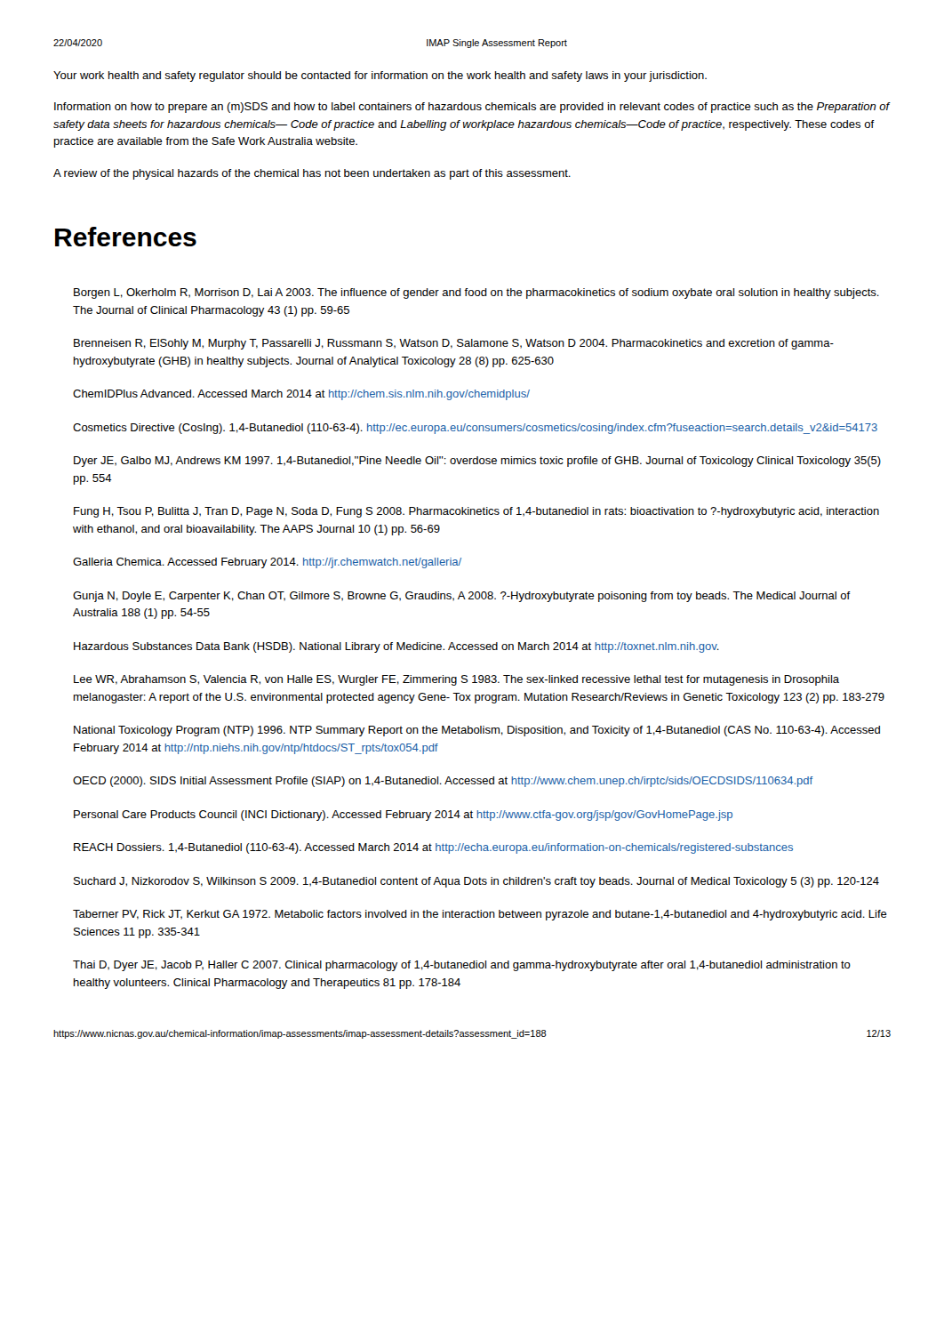22/04/2020 IMAP Single Assessment Report
Your work health and safety regulator should be contacted for information on the work health and safety laws in your jurisdiction.
Information on how to prepare an (m)SDS and how to label containers of hazardous chemicals are provided in relevant codes of practice such as the Preparation of safety data sheets for hazardous chemicals— Code of practice and Labelling of workplace hazardous chemicals—Code of practice, respectively. These codes of practice are available from the Safe Work Australia website.
A review of the physical hazards of the chemical has not been undertaken as part of this assessment.
References
Borgen L, Okerholm R, Morrison D, Lai A 2003. The influence of gender and food on the pharmacokinetics of sodium oxybate oral solution in healthy subjects. The Journal of Clinical Pharmacology 43 (1) pp. 59-65
Brenneisen R, ElSohly M, Murphy T, Passarelli J, Russmann S, Watson D, Salamone S, Watson D 2004. Pharmacokinetics and excretion of gamma-hydroxybutyrate (GHB) in healthy subjects. Journal of Analytical Toxicology 28 (8) pp. 625-630
ChemIDPlus Advanced. Accessed March 2014 at http://chem.sis.nlm.nih.gov/chemidplus/
Cosmetics Directive (CosIng). 1,4-Butanediol (110-63-4). http://ec.europa.eu/consumers/cosmetics/cosing/index.cfm?fuseaction=search.details_v2&id=54173
Dyer JE, Galbo MJ, Andrews KM 1997. 1,4-Butanediol,''Pine Needle Oil'': overdose mimics toxic profile of GHB. Journal of Toxicology Clinical Toxicology 35(5) pp. 554
Fung H, Tsou P, Bulitta J, Tran D, Page N, Soda D, Fung S 2008. Pharmacokinetics of 1,4-butanediol in rats: bioactivation to ?-hydroxybutyric acid, interaction with ethanol, and oral bioavailability. The AAPS Journal 10 (1) pp. 56-69
Galleria Chemica. Accessed February 2014. http://jr.chemwatch.net/galleria/
Gunja N, Doyle E, Carpenter K, Chan OT, Gilmore S, Browne G, Graudins, A 2008. ?-Hydroxybutyrate poisoning from toy beads. The Medical Journal of Australia 188 (1) pp. 54-55
Hazardous Substances Data Bank (HSDB). National Library of Medicine. Accessed on March 2014 at http://toxnet.nlm.nih.gov.
Lee WR, Abrahamson S, Valencia R, von Halle ES, Wurgler FE, Zimmering S 1983. The sex-linked recessive lethal test for mutagenesis in Drosophila melanogaster: A report of the U.S. environmental protected agency Gene- Tox program. Mutation Research/Reviews in Genetic Toxicology 123 (2) pp. 183-279
National Toxicology Program (NTP) 1996. NTP Summary Report on the Metabolism, Disposition, and Toxicity of 1,4-Butanediol (CAS No. 110-63-4). Accessed February 2014 at http://ntp.niehs.nih.gov/ntp/htdocs/ST_rpts/tox054.pdf
OECD (2000). SIDS Initial Assessment Profile (SIAP) on 1,4-Butanediol. Accessed at http://www.chem.unep.ch/irptc/sids/OECDSIDS/110634.pdf
Personal Care Products Council (INCI Dictionary). Accessed February 2014 at http://www.ctfa-gov.org/jsp/gov/GovHomePage.jsp
REACH Dossiers. 1,4-Butanediol (110-63-4). Accessed March 2014 at http://echa.europa.eu/information-on-chemicals/registered-substances
Suchard J, Nizkorodov S, Wilkinson S 2009. 1,4-Butanediol content of Aqua Dots in children's craft toy beads. Journal of Medical Toxicology 5 (3) pp. 120-124
Taberner PV, Rick JT, Kerkut GA 1972. Metabolic factors involved in the interaction between pyrazole and butane-1,4-butanediol and 4-hydroxybutyric acid. Life Sciences 11 pp. 335-341
Thai D, Dyer JE, Jacob P, Haller C 2007. Clinical pharmacology of 1,4-butanediol and gamma-hydroxybutyrate after oral 1,4-butanediol administration to healthy volunteers. Clinical Pharmacology and Therapeutics 81 pp. 178-184
https://www.nicnas.gov.au/chemical-information/imap-assessments/imap-assessment-details?assessment_id=188 12/13